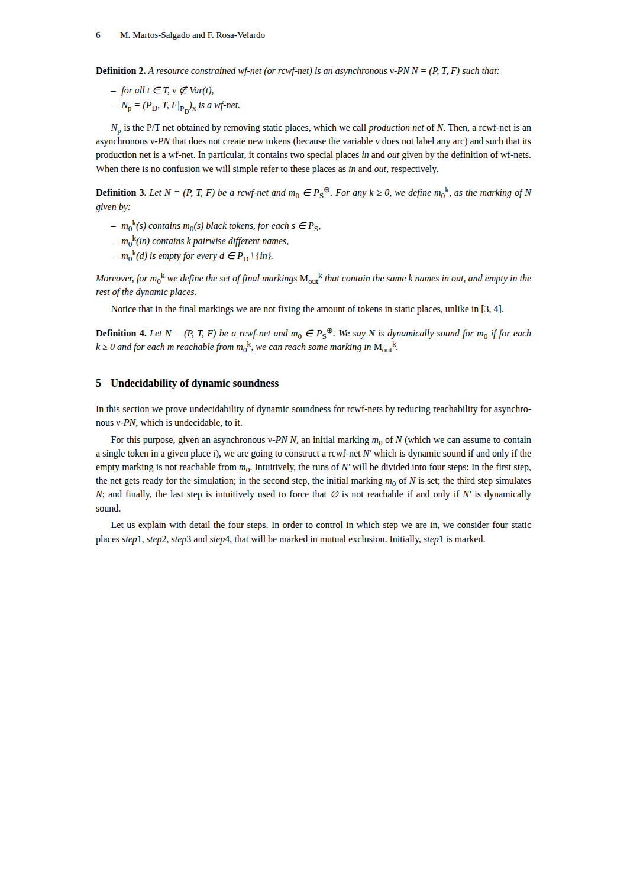6 M. Martos-Salgado and F. Rosa-Velardo
Definition 2. A resource constrained wf-net (or rcwf-net) is an asynchronous ν-PN N = (P, T, F) such that:
for all t ∈ T, ν ∉ Var(t),
Np = (PD, T, F|PD)x is a wf-net.
Np is the P/T net obtained by removing static places, which we call production net of N. Then, a rcwf-net is an asynchronous ν-PN that does not create new tokens (because the variable ν does not label any arc) and such that its production net is a wf-net. In particular, it contains two special places in and out given by the definition of wf-nets. When there is no confusion we will simple refer to these places as in and out, respectively.
Definition 3. Let N = (P, T, F) be a rcwf-net and m0 ∈ PS⊕. For any k ≥ 0, we define m0k, as the marking of N given by:
m0k(s) contains m0(s) black tokens, for each s ∈ PS,
m0k(in) contains k pairwise different names,
m0k(d) is empty for every d ∈ PD \ {in}.
Moreover, for m0k we define the set of final markings Moutk that contain the same k names in out, and empty in the rest of the dynamic places.
Notice that in the final markings we are not fixing the amount of tokens in static places, unlike in [3, 4].
Definition 4. Let N = (P, T, F) be a rcwf-net and m0 ∈ PS⊕. We say N is dynamically sound for m0 if for each k ≥ 0 and for each m reachable from m0k, we can reach some marking in Moutk.
5 Undecidability of dynamic soundness
In this section we prove undecidability of dynamic soundness for rcwf-nets by reducing reachability for asynchronous ν-PN, which is undecidable, to it.
For this purpose, given an asynchronous ν-PN N, an initial marking m0 of N (which we can assume to contain a single token in a given place i), we are going to construct a rcwf-net N′ which is dynamic sound if and only if the empty marking is not reachable from m0. Intuitively, the runs of N′ will be divided into four steps: In the first step, the net gets ready for the simulation; in the second step, the initial marking m0 of N is set; the third step simulates N; and finally, the last step is intuitively used to force that ∅ is not reachable if and only if N′ is dynamically sound.
Let us explain with detail the four steps. In order to control in which step we are in, we consider four static places step1, step2, step3 and step4, that will be marked in mutual exclusion. Initially, step1 is marked.